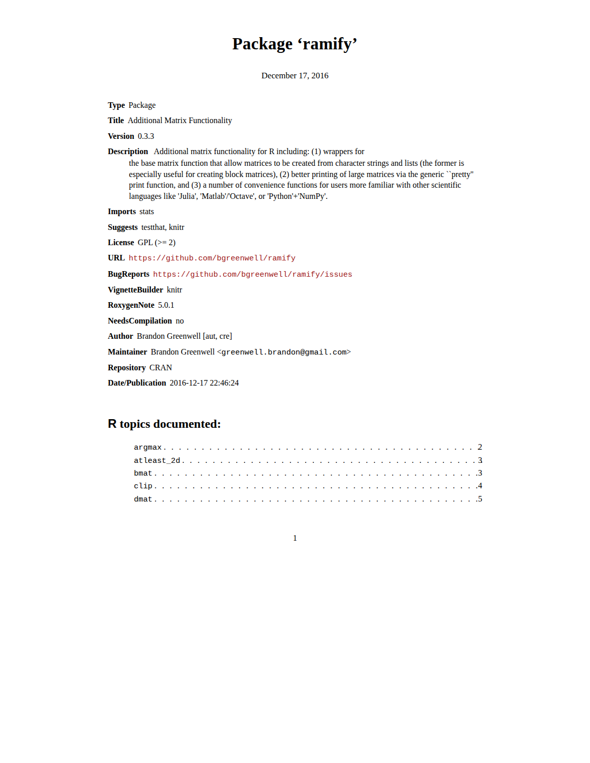Package ‘ramify’
December 17, 2016
Type
Package
Title
Additional Matrix Functionality
Version
0.3.3
Description
Additional matrix functionality for R including: (1) wrappers for
the base matrix function that allow matrices to be created from character strings and lists (the former is especially useful for creating block matrices), (2) better printing of large matrices via the generic ``pretty'' print function, and (3) a number of convenience functions for users more familiar with other scientific languages like 'Julia', 'Matlab'/'Octave', or 'Python'+'NumPy'.
Imports
stats
Suggests
testthat, knitr
License
GPL (>= 2)
URL
https://github.com/bgreenwell/ramify
BugReports
https://github.com/bgreenwell/ramify/issues
VignetteBuilder
knitr
RoxygenNote
5.0.1
NeedsCompilation
no
Author
Brandon Greenwell [aut, cre]
Maintainer
Brandon Greenwell <greenwell.brandon@gmail.com>
Repository
CRAN
Date/Publication
2016-12-17 22:46:24
R topics documented:
argmax 2 . . . . . . . . . . . . . . . . . . . . . . . . . . . . . . . . . . . . . . . . . . . . . . . . .
atleast_2d 3 . . . . . . . . . . . . . . . . . . . . . . . . . . . . . . . . . . . . . . . . . . . . . .
bmat 3 . . . . . . . . . . . . . . . . . . . . . . . . . . . . . . . . . . . . . . . . . . . . . . . . . .
clip 4 . . . . . . . . . . . . . . . . . . . . . . . . . . . . . . . . . . . . . . . . . . . . . . . . . . .
dmat 5 . . . . . . . . . . . . . . . . . . . . . . . . . . . . . . . . . . . . . . . . . . . . . . . . . .
1